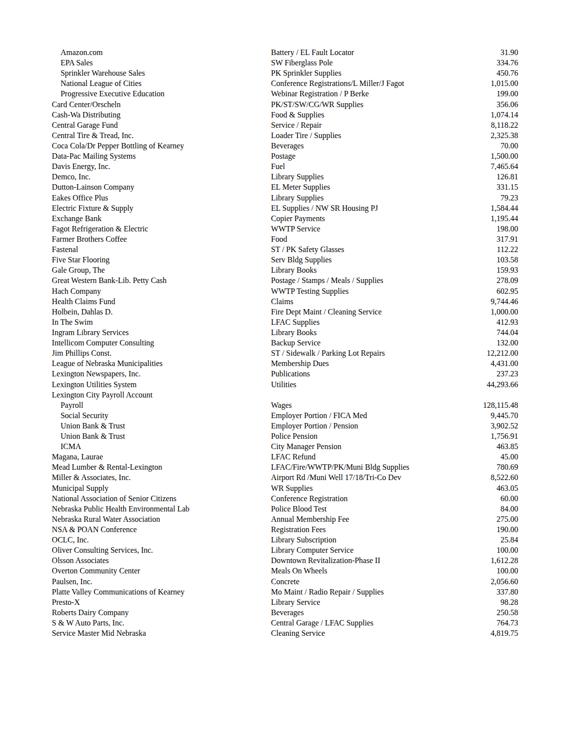| Amazon.com | Battery / EL Fault Locator | 31.90 |
| EPA Sales | SW Fiberglass Pole | 334.76 |
| Sprinkler Warehouse Sales | PK Sprinkler Supplies | 450.76 |
| National League of Cities | Conference Registrations/L Miller/J Fagot | 1,015.00 |
| Progressive Executive Education | Webinar Registration / P Berke | 199.00 |
| Card Center/Orscheln | PK/ST/SW/CG/WR Supplies | 356.06 |
| Cash-Wa Distributing | Food & Supplies | 1,074.14 |
| Central Garage Fund | Service / Repair | 8,118.22 |
| Central Tire & Tread, Inc. | Loader Tire / Supplies | 2,325.38 |
| Coca Cola/Dr Pepper Bottling of Kearney | Beverages | 70.00 |
| Data-Pac Mailing Systems | Postage | 1,500.00 |
| Davis Energy, Inc. | Fuel | 7,465.64 |
| Demco, Inc. | Library Supplies | 126.81 |
| Dutton-Lainson Company | EL Meter Supplies | 331.15 |
| Eakes Office Plus | Library Supplies | 79.23 |
| Electric Fixture & Supply | EL Supplies / NW SR Housing PJ | 1,584.44 |
| Exchange Bank | Copier Payments | 1,195.44 |
| Fagot Refrigeration & Electric | WWTP Service | 198.00 |
| Farmer Brothers Coffee | Food | 317.91 |
| Fastenal | ST / PK Safety Glasses | 112.22 |
| Five Star Flooring | Serv Bldg Supplies | 103.58 |
| Gale Group, The | Library Books | 159.93 |
| Great Western Bank-Lib. Petty Cash | Postage / Stamps / Meals / Supplies | 278.09 |
| Hach Company | WWTP Testing Supplies | 602.95 |
| Health Claims Fund | Claims | 9,744.46 |
| Holbein, Dahlas D. | Fire Dept Maint / Cleaning Service | 1,000.00 |
| In The Swim | LFAC Supplies | 412.93 |
| Ingram Library Services | Library Books | 744.04 |
| Intellicom Computer Consulting | Backup Service | 132.00 |
| Jim Phillips Const. | ST / Sidewalk / Parking Lot Repairs | 12,212.00 |
| League of Nebraska Municipalities | Membership Dues | 4,431.00 |
| Lexington Newspapers, Inc. | Publications | 237.23 |
| Lexington Utilities System | Utilities | 44,293.66 |
| Lexington City Payroll Account | | |
| Payroll | Wages | 128,115.48 |
| Social Security | Employer Portion / FICA Med | 9,445.70 |
| Union Bank & Trust | Employer Portion / Pension | 3,902.52 |
| Union Bank & Trust | Police Pension | 1,756.91 |
| ICMA | City Manager Pension | 463.85 |
| Magana, Laurae | LFAC Refund | 45.00 |
| Mead Lumber & Rental-Lexington | LFAC/Fire/WWTP/PK/Muni Bldg Supplies | 780.69 |
| Miller & Associates, Inc. | Airport Rd /Muni Well 17/18/Tri-Co Dev | 8,522.60 |
| Municipal Supply | WR Supplies | 463.05 |
| National Association of Senior Citizens | Conference Registration | 60.00 |
| Nebraska Public Health Environmental Lab | Police Blood Test | 84.00 |
| Nebraska Rural Water Association | Annual Membership Fee | 275.00 |
| NSA & POAN Conference | Registration Fees | 190.00 |
| OCLC, Inc. | Library Subscription | 25.84 |
| Oliver Consulting Services, Inc. | Library Computer Service | 100.00 |
| Olsson Associates | Downtown Revitalization-Phase II | 1,612.28 |
| Overton Community Center | Meals On Wheels | 100.00 |
| Paulsen, Inc. | Concrete | 2,056.60 |
| Platte Valley Communications of Kearney | Mo Maint / Radio Repair / Supplies | 337.80 |
| Presto-X | Library Service | 98.28 |
| Roberts Dairy Company | Beverages | 250.58 |
| S & W Auto Parts, Inc. | Central Garage / LFAC Supplies | 764.73 |
| Service Master Mid Nebraska | Cleaning Service | 4,819.75 |